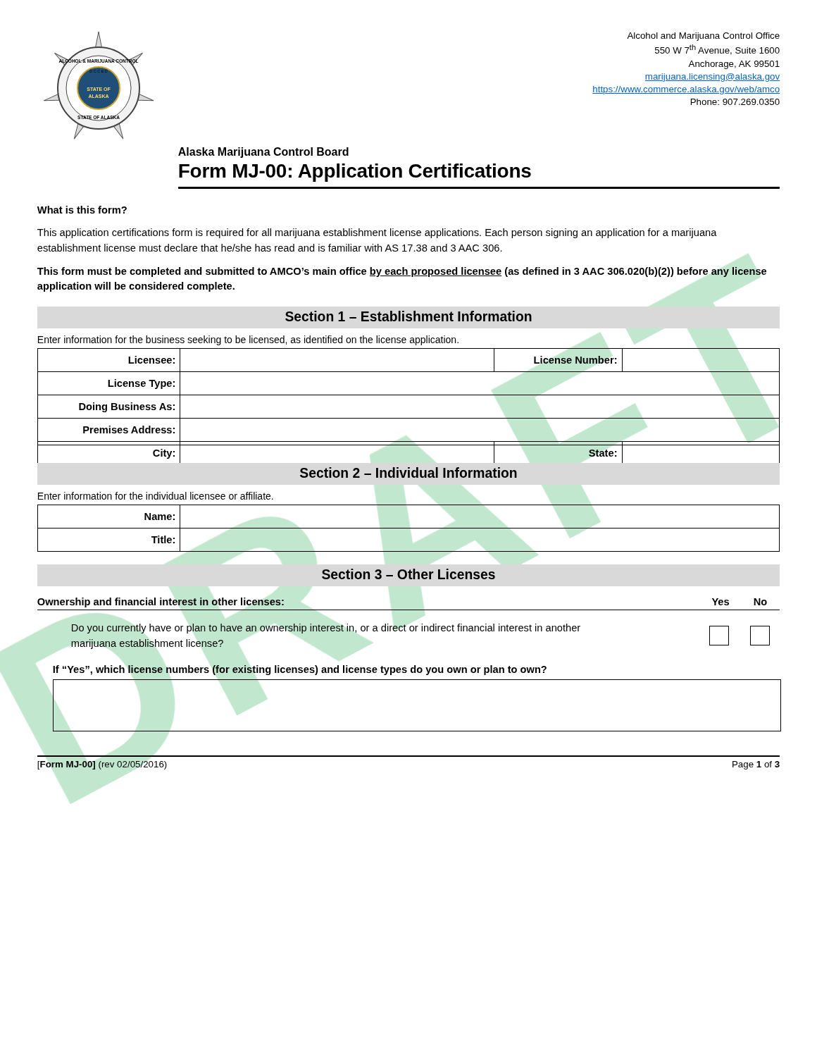DRAFT
ALCOHOL & MARIJUANA CONTROL D C C E D STATE OF ALASKA STATE OF ALASKA
Alcohol and Marijuana Control Office
550 W 7th Avenue, Suite 1600
Anchorage, AK 99501
marijuana.licensing@alaska.gov
https://www.commerce.alaska.gov/web/amco
Phone: 907.269.0350
Alaska Marijuana Control Board
Form MJ-00: Application Certifications
What is this form?
This application certifications form is required for all marijuana establishment license applications. Each person signing an application for a marijuana establishment license must declare that he/she has read and is familiar with AS 17.38 and 3 AAC 306.
This form must be completed and submitted to AMCO’s main office by each proposed licensee (as defined in 3 AAC 306.020(b)(2)) before any license application will be considered complete.
Section 1 – Establishment Information
Enter information for the business seeking to be licensed, as identified on the license application.
| Licensee: | | License Number: | |
| License Type: | |
| Doing Business As: | |
| Premises Address: | |
| City: | | State: | |
Section 2 – Individual Information
Enter information for the individual licensee or affiliate.
| Name: | |
| Title: | |
Section 3 – Other Licenses
Ownership and financial interest in other licenses:
Yes No
Do you currently have or plan to have an ownership interest in, or a direct or indirect financial interest in another marijuana establishment license?
If “Yes”, which license numbers (for existing licenses) and license types do you own or plan to own?
[Form MJ-00] (rev 02/05/2016)
Page 1 of 3